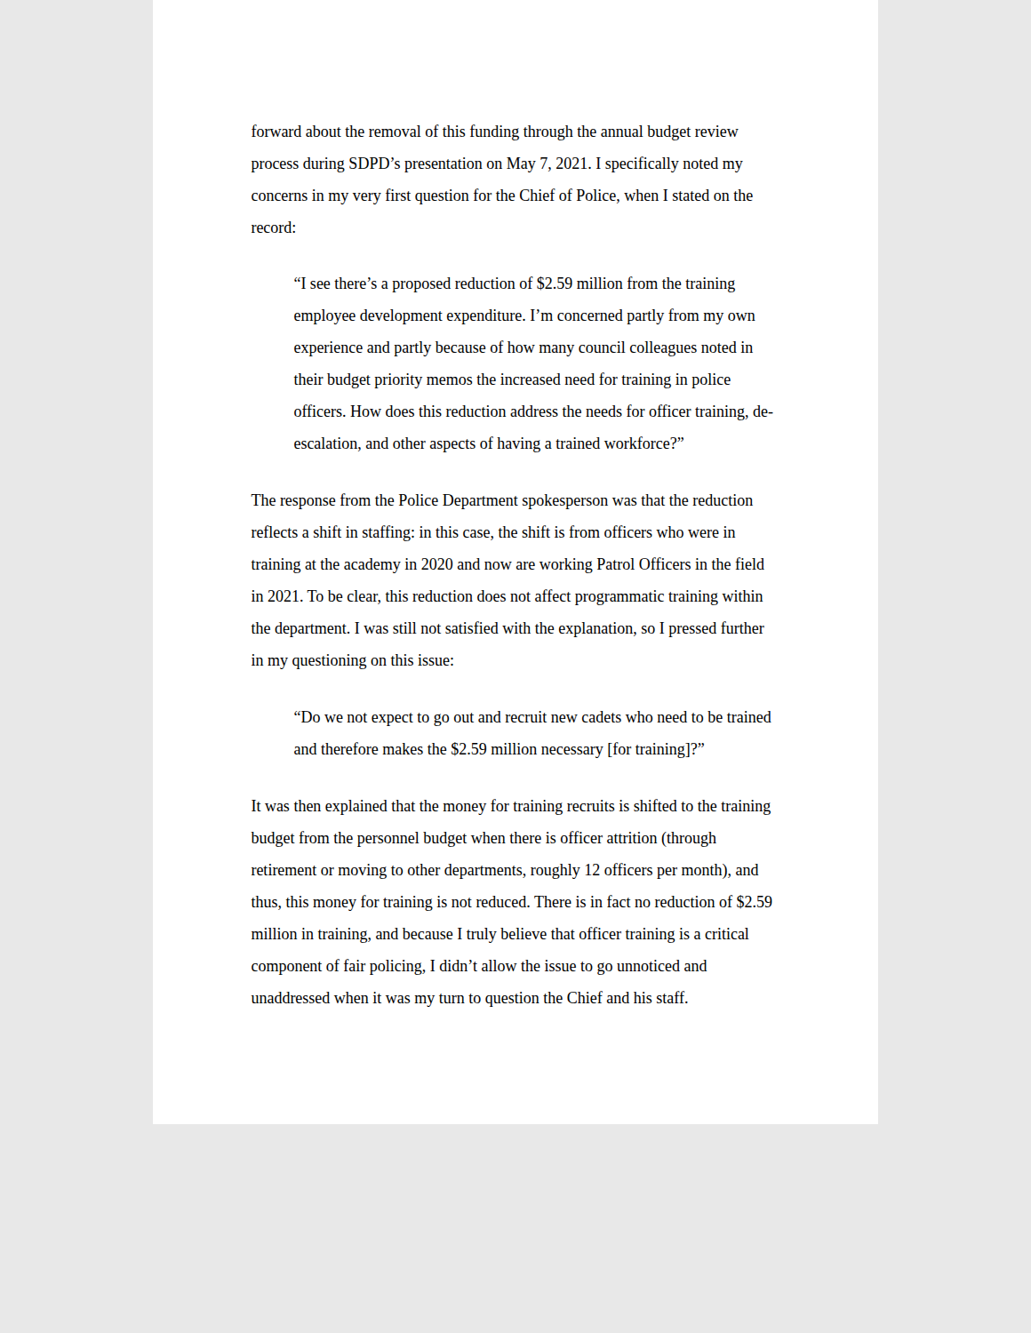forward about the removal of this funding through the annual budget review process during SDPD’s presentation on May 7, 2021. I specifically noted my concerns in my very first question for the Chief of Police, when I stated on the record:
“I see there’s a proposed reduction of $2.59 million from the training employee development expenditure. I’m concerned partly from my own experience and partly because of how many council colleagues noted in their budget priority memos the increased need for training in police officers. How does this reduction address the needs for officer training, de-escalation, and other aspects of having a trained workforce?”
The response from the Police Department spokesperson was that the reduction reflects a shift in staffing: in this case, the shift is from officers who were in training at the academy in 2020 and now are working Patrol Officers in the field in 2021. To be clear, this reduction does not affect programmatic training within the department. I was still not satisfied with the explanation, so I pressed further in my questioning on this issue:
“Do we not expect to go out and recruit new cadets who need to be trained and therefore makes the $2.59 million necessary [for training]?”
It was then explained that the money for training recruits is shifted to the training budget from the personnel budget when there is officer attrition (through retirement or moving to other departments, roughly 12 officers per month), and thus, this money for training is not reduced. There is in fact no reduction of $2.59 million in training, and because I truly believe that officer training is a critical component of fair policing, I didn’t allow the issue to go unnoticed and unaddressed when it was my turn to question the Chief and his staff.